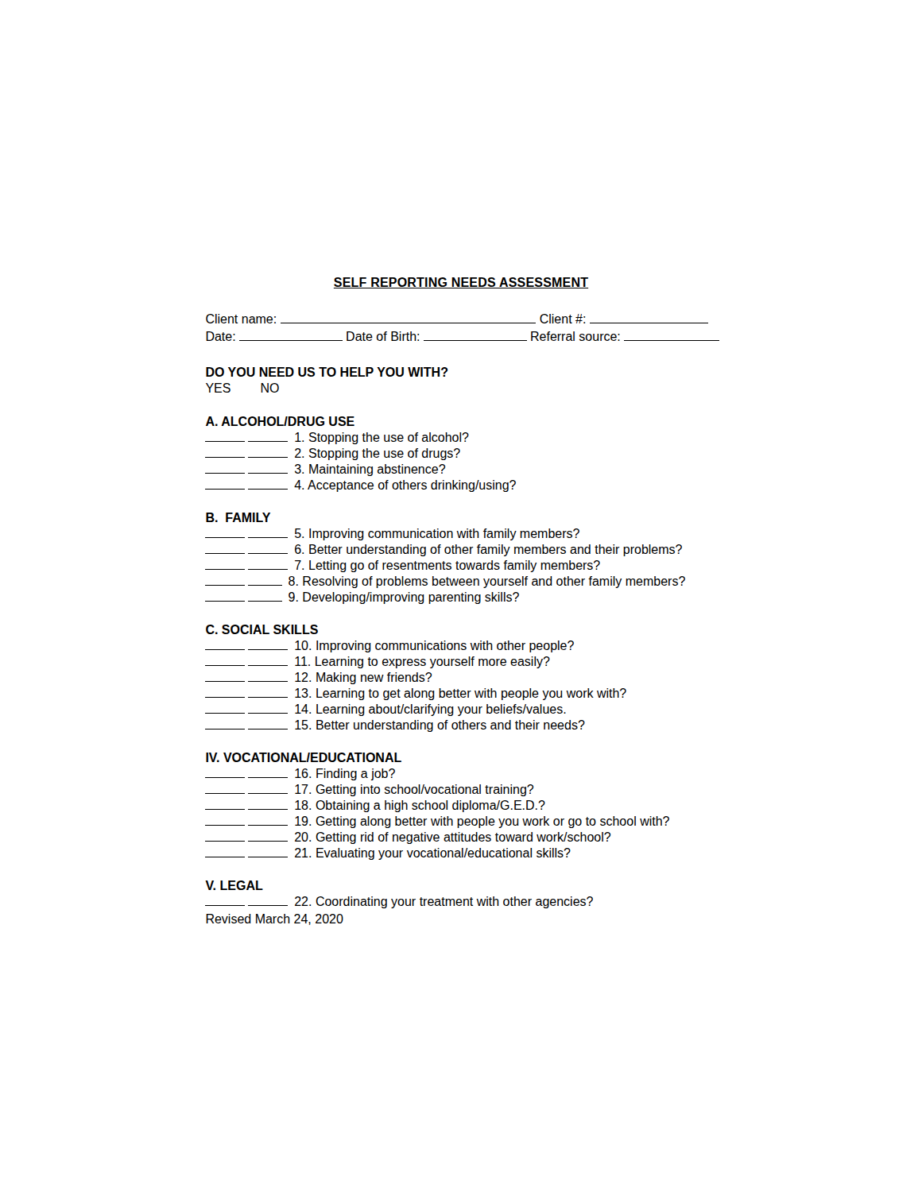SELF REPORTING NEEDS ASSESSMENT
Client name: Client #:
Date: Date of Birth: Referral source:
DO YOU NEED US TO HELP YOU WITH?
YESNO
A. ALCOHOL/DRUG USE
1. Stopping the use of alcohol?
2. Stopping the use of drugs?
3. Maintaining abstinence?
4. Acceptance of others drinking/using?
B. FAMILY
5. Improving communication with family members?
6. Better understanding of other family members and their problems?
7. Letting go of resentments towards family members?
8. Resolving of problems between yourself and other family members?
9. Developing/improving parenting skills?
C. SOCIAL SKILLS
10. Improving communications with other people?
11. Learning to express yourself more easily?
12. Making new friends?
13. Learning to get along better with people you work with?
14. Learning about/clarifying your beliefs/values.
15. Better understanding of others and their needs?
IV. VOCATIONAL/EDUCATIONAL
16. Finding a job?
17. Getting into school/vocational training?
18. Obtaining a high school diploma/G.E.D.?
19. Getting along better with people you work or go to school with?
20. Getting rid of negative attitudes toward work/school?
21. Evaluating your vocational/educational skills?
V. LEGAL
22. Coordinating your treatment with other agencies?
Revised March 24, 2020